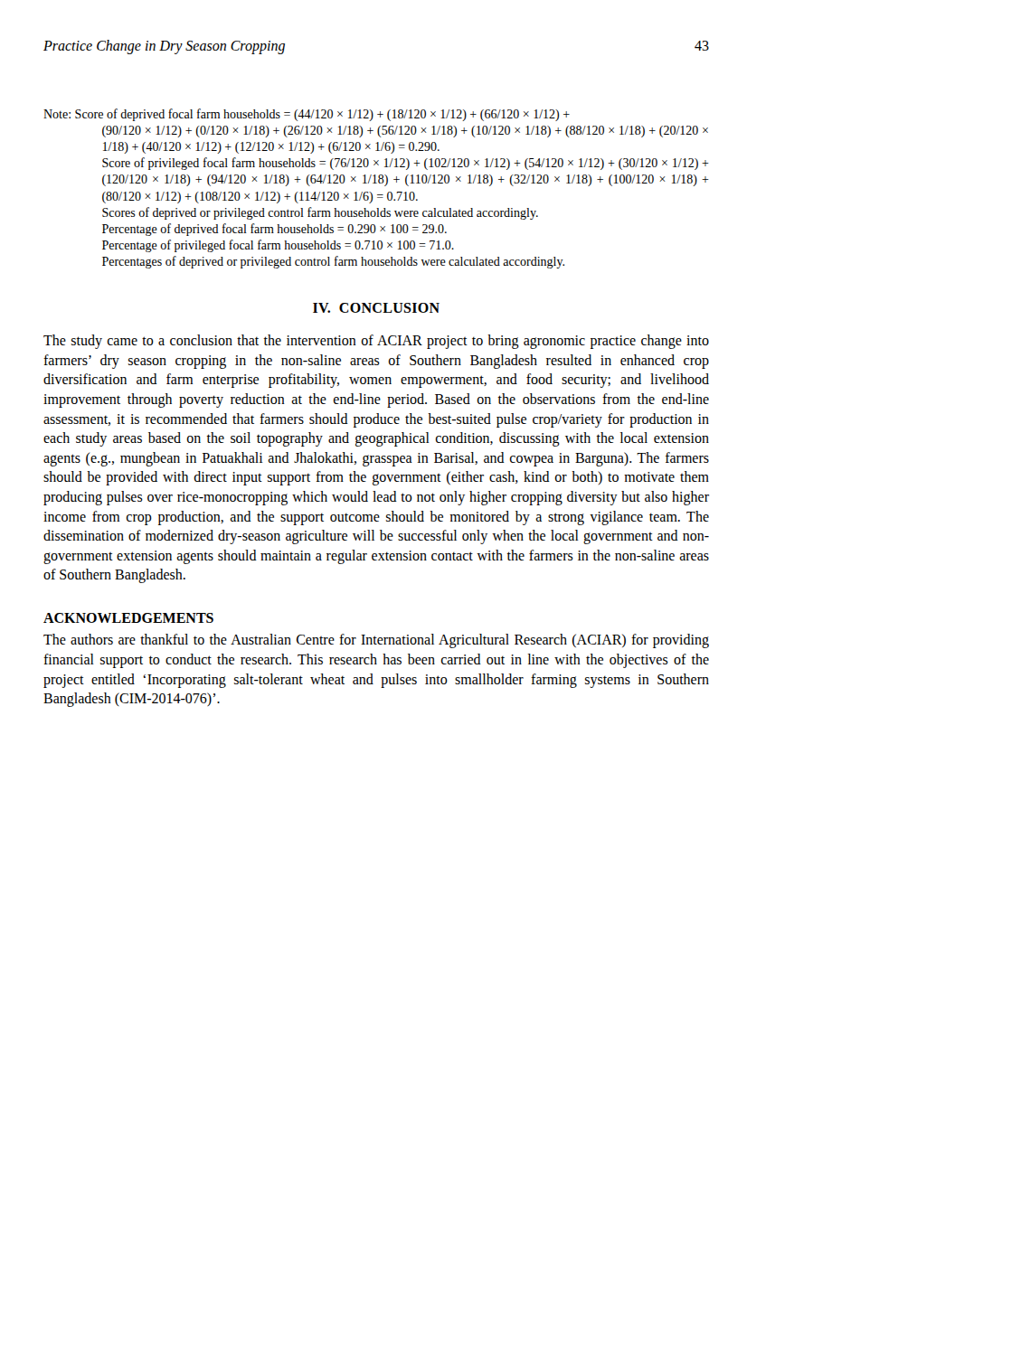Practice Change in Dry Season Cropping 43
Note: Score of deprived focal farm households = (44/120 × 1/12) + (18/120 × 1/12) + (66/120 × 1/12) +
(90/120 × 1/12) + (0/120 × 1/18) + (26/120 × 1/18) + (56/120 × 1/18) + (10/120 × 1/18) + (88/120 × 1/18) + (20/120 × 1/18) + (40/120 × 1/12) + (12/120 × 1/12) + (6/120 × 1/6) = 0.290.
Score of privileged focal farm households = (76/120 × 1/12) + (102/120 × 1/12) + (54/120 × 1/12) + (30/120 × 1/12) + (120/120 × 1/18) + (94/120 × 1/18) + (64/120 × 1/18) + (110/120 × 1/18) + (32/120 × 1/18) + (100/120 × 1/18) + (80/120 × 1/12) + (108/120 × 1/12) + (114/120 × 1/6) = 0.710.
Scores of deprived or privileged control farm households were calculated accordingly.
Percentage of deprived focal farm households = 0.290 × 100 = 29.0.
Percentage of privileged focal farm households = 0.710 × 100 = 71.0.
Percentages of deprived or privileged control farm households were calculated accordingly.
IV. CONCLUSION
The study came to a conclusion that the intervention of ACIAR project to bring agronomic practice change into farmers’ dry season cropping in the non-saline areas of Southern Bangladesh resulted in enhanced crop diversification and farm enterprise profitability, women empowerment, and food security; and livelihood improvement through poverty reduction at the end-line period. Based on the observations from the end-line assessment, it is recommended that farmers should produce the best-suited pulse crop/variety for production in each study areas based on the soil topography and geographical condition, discussing with the local extension agents (e.g., mungbean in Patuakhali and Jhalokathi, grasspea in Barisal, and cowpea in Barguna). The farmers should be provided with direct input support from the government (either cash, kind or both) to motivate them producing pulses over rice-monocropping which would lead to not only higher cropping diversity but also higher income from crop production, and the support outcome should be monitored by a strong vigilance team. The dissemination of modernized dry-season agriculture will be successful only when the local government and non-government extension agents should maintain a regular extension contact with the farmers in the non-saline areas of Southern Bangladesh.
Acknowledgements
The authors are thankful to the Australian Centre for International Agricultural Research (ACIAR) for providing financial support to conduct the research. This research has been carried out in line with the objectives of the project entitled ‘Incorporating salt-tolerant wheat and pulses into smallholder farming systems in Southern Bangladesh (CIM-2014-076)’.